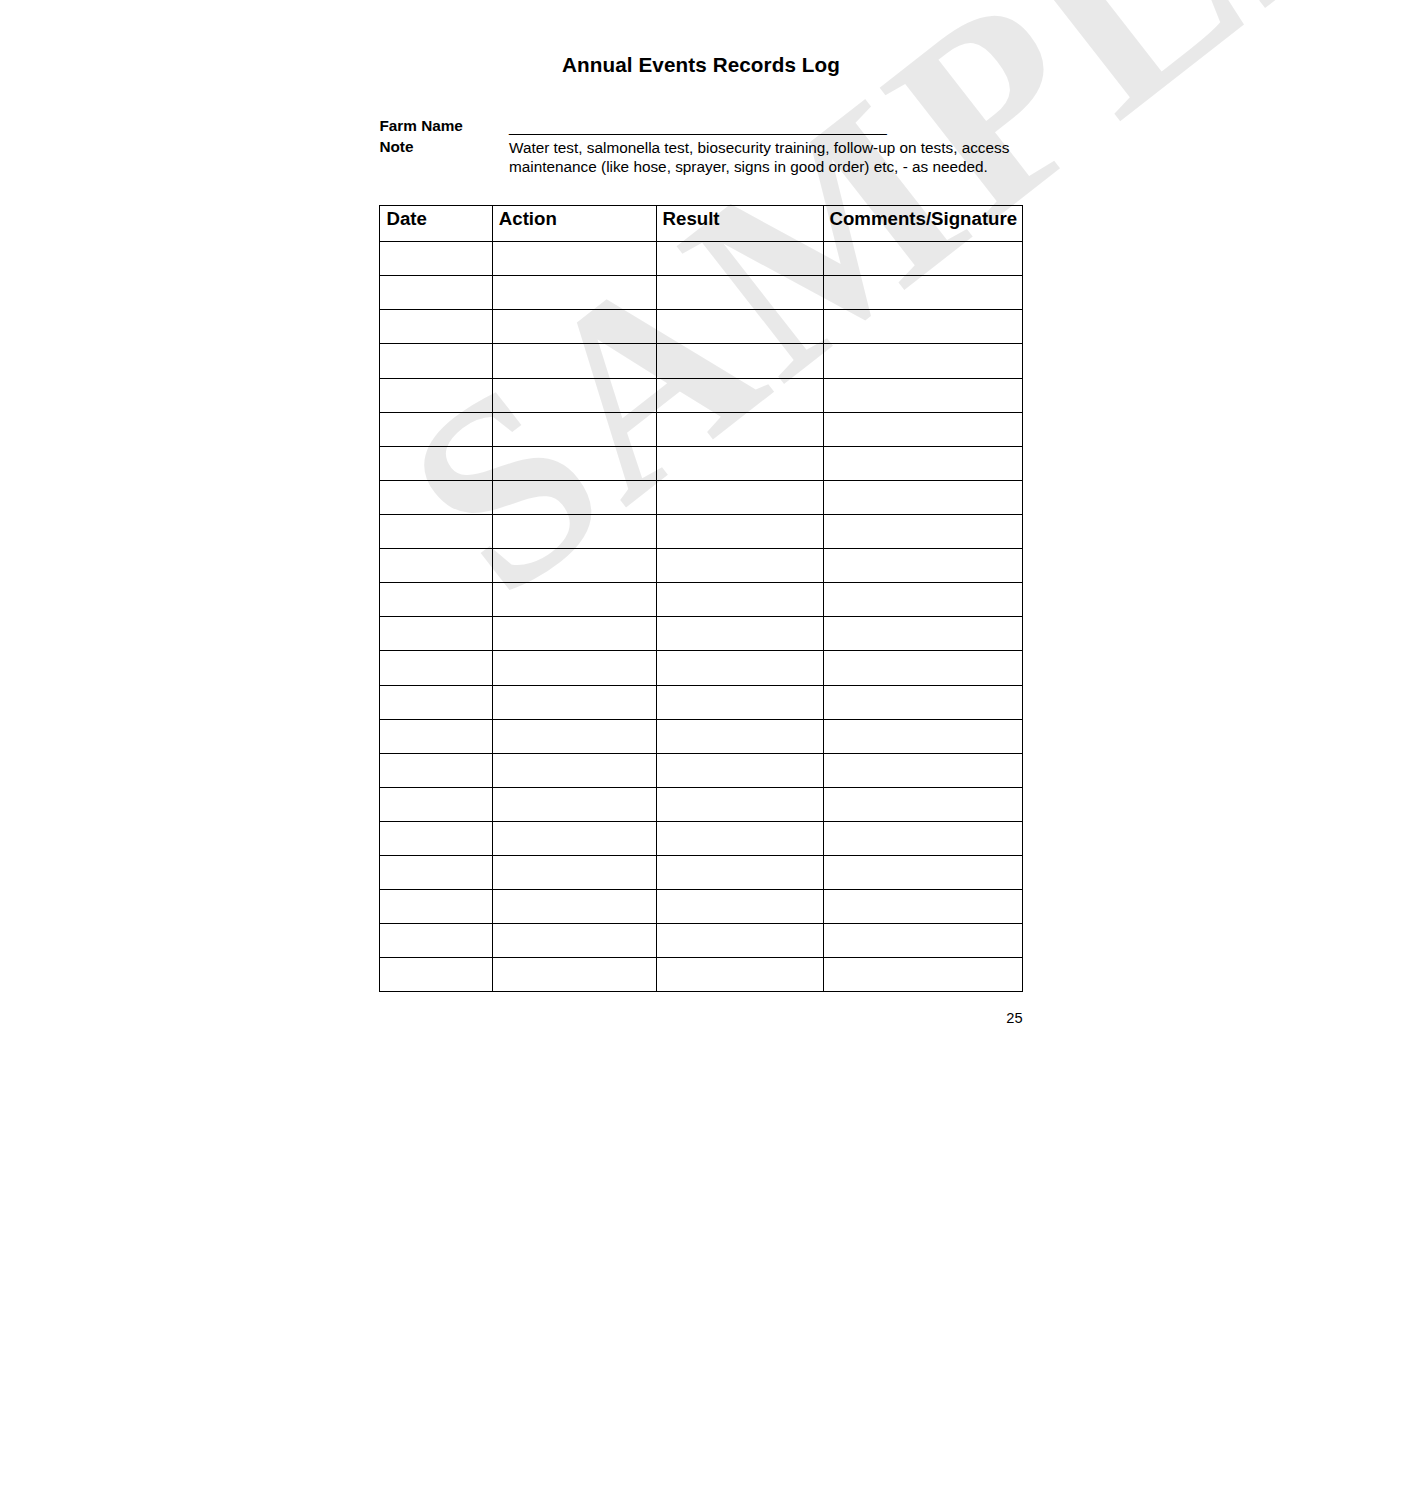SAMPLE
Annual Events Records Log
Farm Name
_______________________________________________
Note
Water test, salmonella test, biosecurity training, follow-up on tests, access maintenance (like hose, sprayer, signs in good order) etc, - as needed.
| Date | Action | Result | Comments/Signature |
| --- | --- | --- | --- |
25